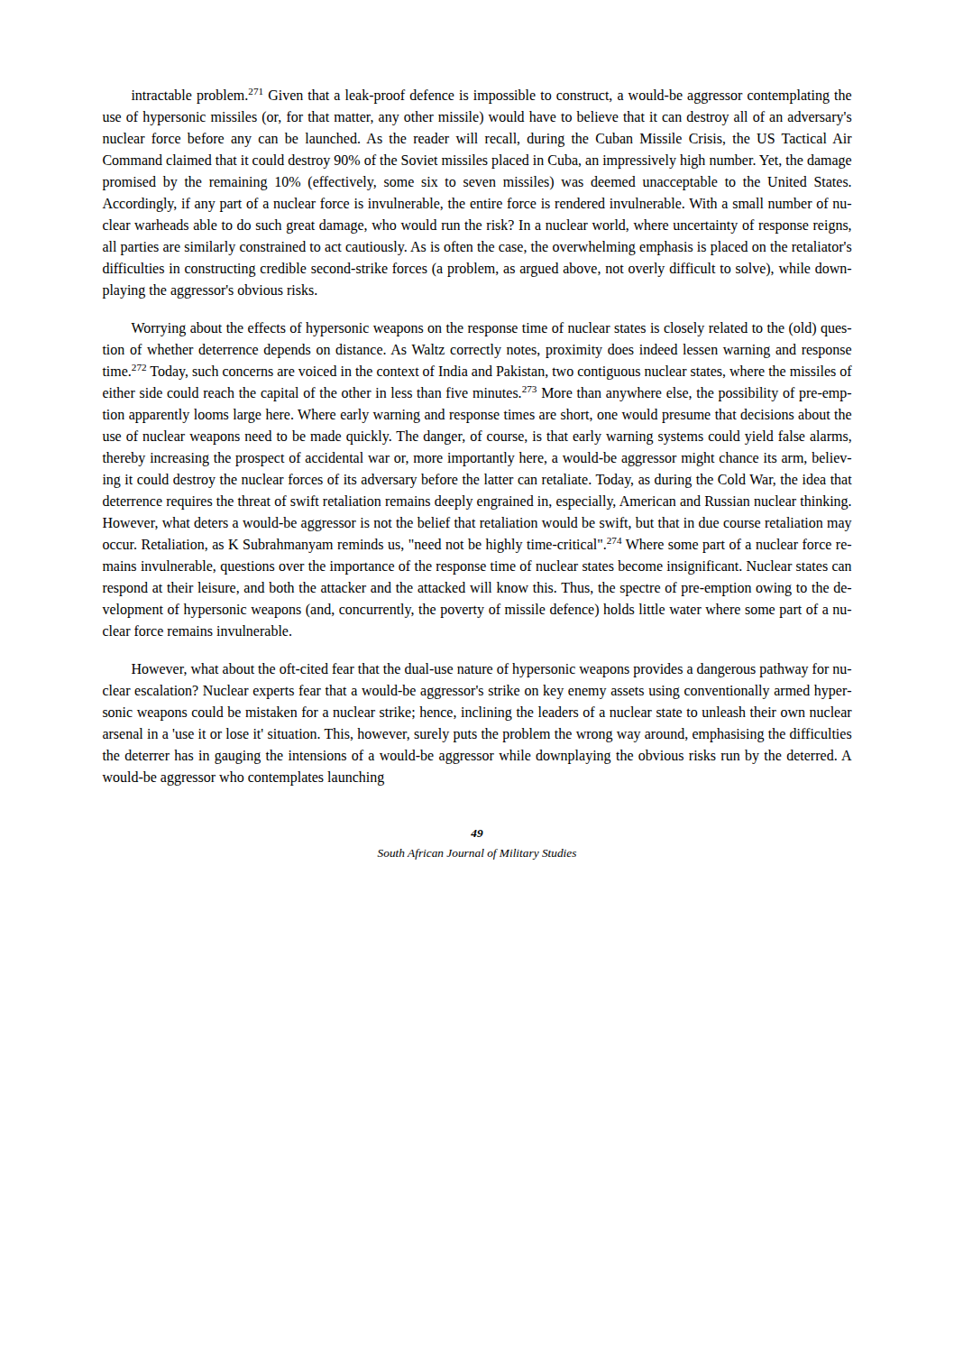intractable problem.271 Given that a leak-proof defence is impossible to construct, a would-be aggressor contemplating the use of hypersonic missiles (or, for that matter, any other missile) would have to believe that it can destroy all of an adversary's nuclear force before any can be launched. As the reader will recall, during the Cuban Missile Crisis, the US Tactical Air Command claimed that it could destroy 90% of the Soviet missiles placed in Cuba, an impressively high number. Yet, the damage promised by the remaining 10% (effectively, some six to seven missiles) was deemed unacceptable to the United States. Accordingly, if any part of a nuclear force is invulnerable, the entire force is rendered invulnerable. With a small number of nuclear warheads able to do such great damage, who would run the risk? In a nuclear world, where uncertainty of response reigns, all parties are similarly constrained to act cautiously. As is often the case, the overwhelming emphasis is placed on the retaliator's difficulties in constructing credible second-strike forces (a problem, as argued above, not overly difficult to solve), while downplaying the aggressor's obvious risks.
Worrying about the effects of hypersonic weapons on the response time of nuclear states is closely related to the (old) question of whether deterrence depends on distance. As Waltz correctly notes, proximity does indeed lessen warning and response time.272 Today, such concerns are voiced in the context of India and Pakistan, two contiguous nuclear states, where the missiles of either side could reach the capital of the other in less than five minutes.273 More than anywhere else, the possibility of pre-emption apparently looms large here. Where early warning and response times are short, one would presume that decisions about the use of nuclear weapons need to be made quickly. The danger, of course, is that early warning systems could yield false alarms, thereby increasing the prospect of accidental war or, more importantly here, a would-be aggressor might chance its arm, believing it could destroy the nuclear forces of its adversary before the latter can retaliate. Today, as during the Cold War, the idea that deterrence requires the threat of swift retaliation remains deeply engrained in, especially, American and Russian nuclear thinking. However, what deters a would-be aggressor is not the belief that retaliation would be swift, but that in due course retaliation may occur. Retaliation, as K Subrahmanyam reminds us, "need not be highly time-critical".274 Where some part of a nuclear force remains invulnerable, questions over the importance of the response time of nuclear states become insignificant. Nuclear states can respond at their leisure, and both the attacker and the attacked will know this. Thus, the spectre of pre-emption owing to the development of hypersonic weapons (and, concurrently, the poverty of missile defence) holds little water where some part of a nuclear force remains invulnerable.
However, what about the oft-cited fear that the dual-use nature of hypersonic weapons provides a dangerous pathway for nuclear escalation? Nuclear experts fear that a would-be aggressor's strike on key enemy assets using conventionally armed hypersonic weapons could be mistaken for a nuclear strike; hence, inclining the leaders of a nuclear state to unleash their own nuclear arsenal in a 'use it or lose it' situation. This, however, surely puts the problem the wrong way around, emphasising the difficulties the deterrer has in gauging the intensions of a would-be aggressor while downplaying the obvious risks run by the deterred. A would-be aggressor who contemplates launching
49
South African Journal of Military Studies